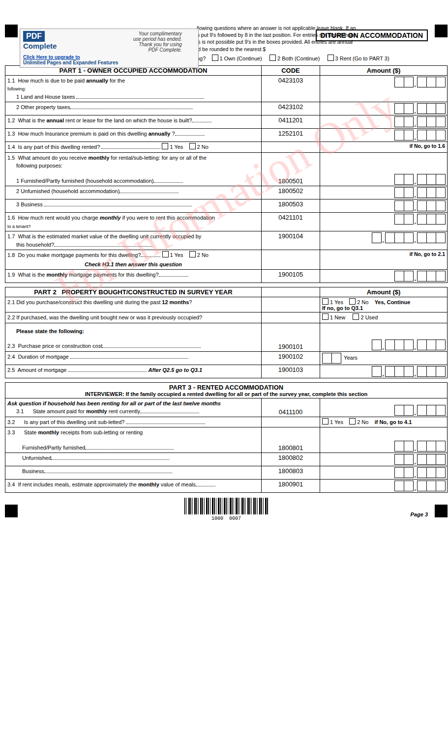DITURE ON ACCOMMODATION
PDF Complete
Your complimentary
use period has ended.
Thank you for using
PDF Complete.
Click Here to upgrade to
Unlimited Pages and Expanded Features
For Information Only
llowing questions where an answer is not applicable leave blank. If an
n put 9's followed by 8 in the last position. For entries not stated make
is is not possible put 9's in the boxes provided. All entries are annual
ld be rounded to the nearest $
ng? 1 Own (Continue) 2 Both (Continue) 3 Rent (Go to PART 3)
| PART 1 - OWNER OCCUPIED ACCOMMODATION | CODE | Amount ($) |
| 1.1 How much is due to be paid annually for the following: 1 Land and House taxes | 0423103 | , |
| 2 Other property taxes | 0423102 | , |
| 1.2 What is the annual rent or lease for the land on which the house is built? | 0411201 | , |
| 1.3 How much Insurance premium is paid on this dwelling annually ? | 1252101 | , |
| 1.4 Is any part of this dwelling rented? 1 Yes 2 No | | if No, go to 1.6 |
| 1.5 What amount do you receive monthly for rental/sub-letting: for any or all of the following purposes: 1 Furnished/Partly furnished (household accommodation) | 1800501 | , |
| 2 Unfurnished (household accommodation) | 1800502 | , |
| 3 Business | 1800503 | , |
| 1.6 How much rent would you charge monthly if you were to rent this accommodation to a tenant? | 0421101 | , |
| 1.7 What is the estimated market value of the dwelling unit currently occupied by this household? | 1900104 | , , |
| 1.8 Do you make mortgage payments for this dwelling? 1 Yes 2 No Check H3.1 then answer this question | | if No, go to 2.1 |
| 1.9 What is the monthly mortgage payments for this dwelling? | 1900105 | , |
| PART 2 PROPERTY BOUGHT/CONSTRUCTED IN SURVEY YEAR | | Amount ($) |
| 2.1 Did you purchase/construct this dwelling unit during the past 12 months ? | | 1 Yes 2 No Yes, Continue If no, go to Q3.1 |
| 2.2 If purchased, was the dwelling unit bought new or was it previously occupied? | | 1 New 2 Used |
| Please state the following: 2.3 Purchase price or construction cost | 1900101 | , , |
| 2.4 Duration of mortgage | 1900102 | Years |
| 2.5 Amount of mortgage After Q2.5 go to Q3.1 | 1900103 | , , |
| PART 3 - RENTED ACCOMMODATION INTERVIEWER: If the family occupied a rented dwelling for all or part of the survey year, complete this section |
| Ask question if household has been renting for all or part of the last twelve months 3.1 State amount paid for monthly rent currently | 0411100 | , |
| 3.2 Is any part of this dwelling unit sub-letted? | | 1 Yes 2 No if No, go to 4.1 |
| 3.3 State monthly receipts from sub-letting or renting Furnished/Partly furnished | 1800801 | , |
| Unfurnished | 1800802 | , |
| Business | 1800803 | , |
| 3.4 If rent includes meals, estimate approximately the monthly value of meals | 1800901 | , |
1000 0007
Page 3